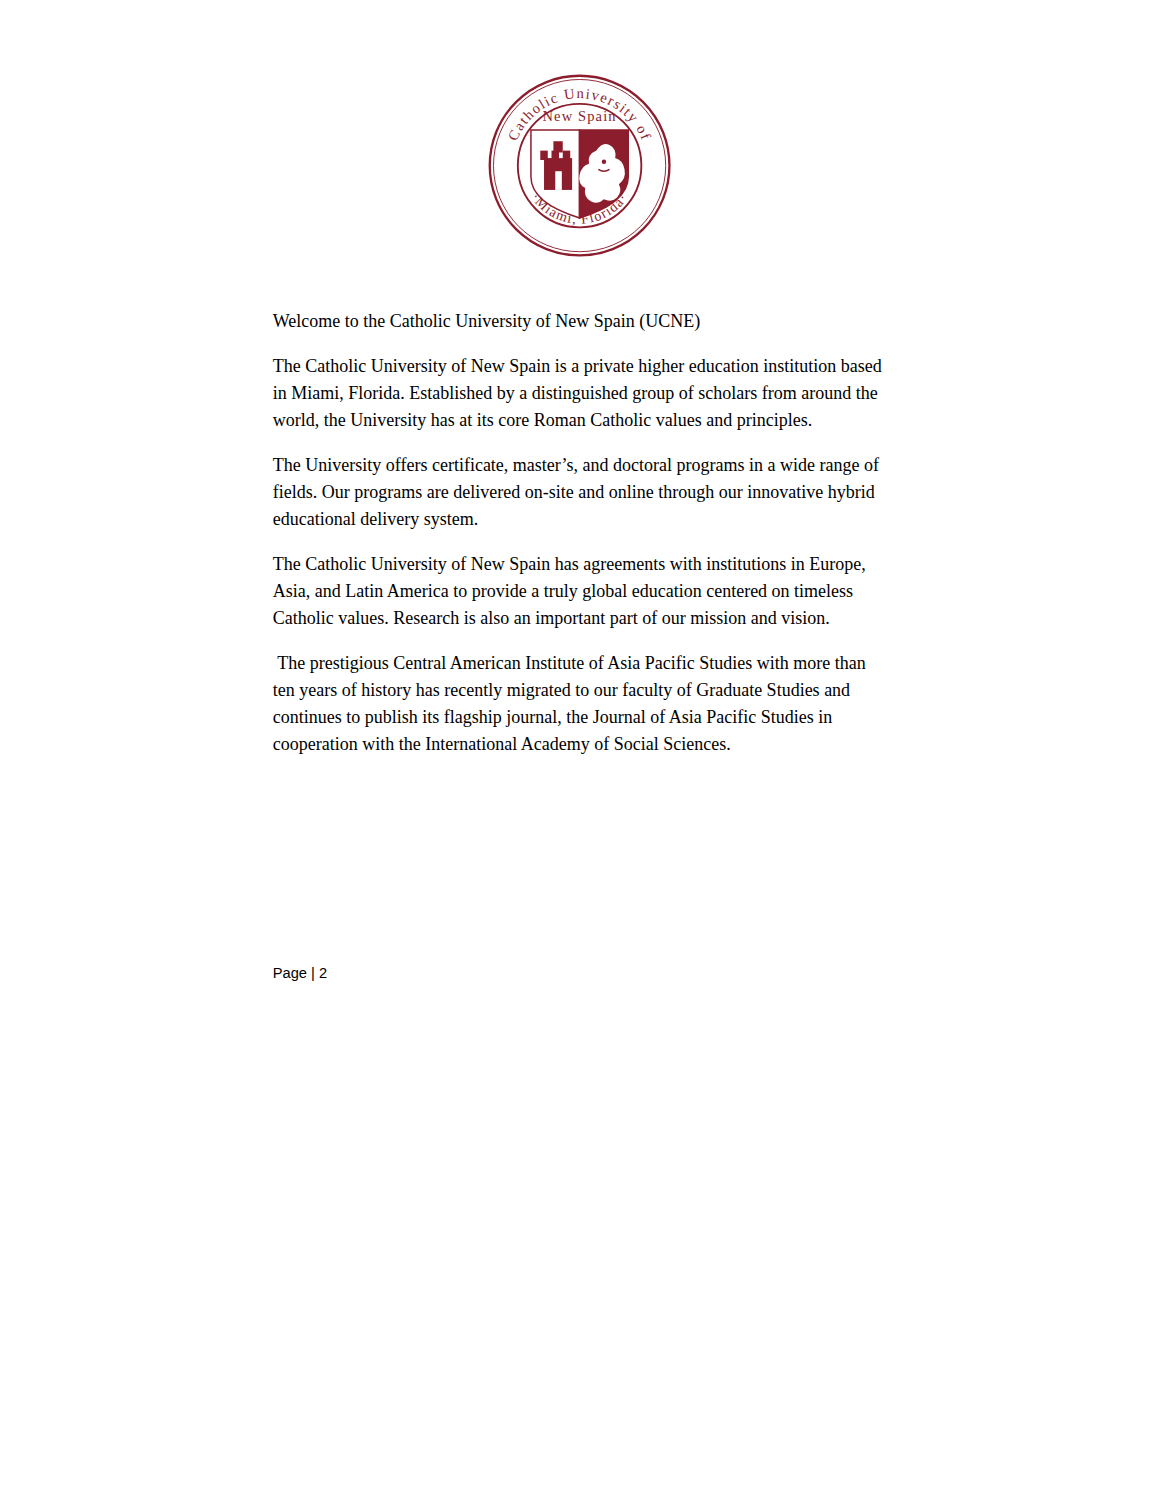Catholic University of ·Miami, Florida· New Spain
Welcome to the Catholic University of New Spain (UCNE)
The Catholic University of New Spain is a private higher education institution based in Miami, Florida. Established by a distinguished group of scholars from around the world, the University has at its core Roman Catholic values and principles.
The University offers certificate, master’s, and doctoral programs in a wide range of fields. Our programs are delivered on-site and online through our innovative hybrid educational delivery system.
The Catholic University of New Spain has agreements with institutions in Europe, Asia, and Latin America to provide a truly global education centered on timeless Catholic values. Research is also an important part of our mission and vision.
The prestigious Central American Institute of Asia Pacific Studies with more than ten years of history has recently migrated to our faculty of Graduate Studies and continues to publish its flagship journal, the Journal of Asia Pacific Studies in cooperation with the International Academy of Social Sciences.
Page | 2